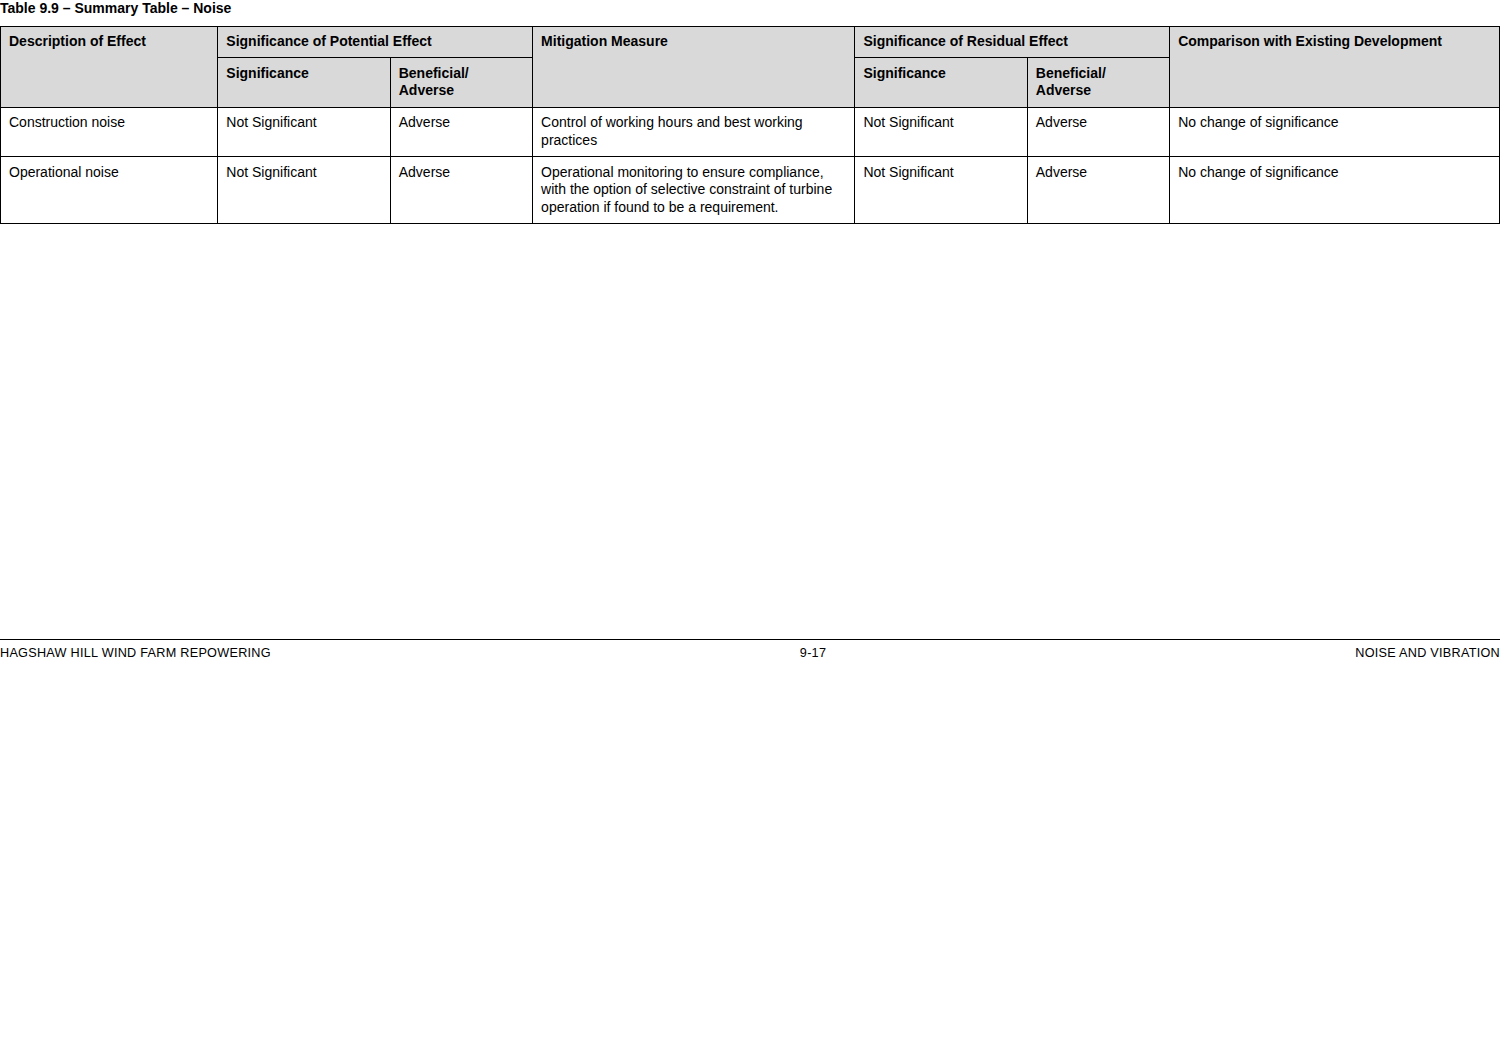Table 9.9 – Summary Table – Noise
| Description of Effect | Significance of Potential Effect | Mitigation Measure | Significance of Residual Effect | Comparison with Existing Development |
| --- | --- | --- | --- | --- |
| Significance | Beneficial/ Adverse | Significance | Beneficial/ Adverse |
| Construction noise | Not Significant | Adverse | Control of working hours and best working practices | Not Significant | Adverse | No change of significance |
| Operational noise | Not Significant | Adverse | Operational monitoring to ensure compliance, with the option of selective constraint of turbine operation if found to be a requirement. | Not Significant | Adverse | No change of significance |
HAGSHAW HILL WIND FARM REPOWERING
9-17
NOISE AND VIBRATION